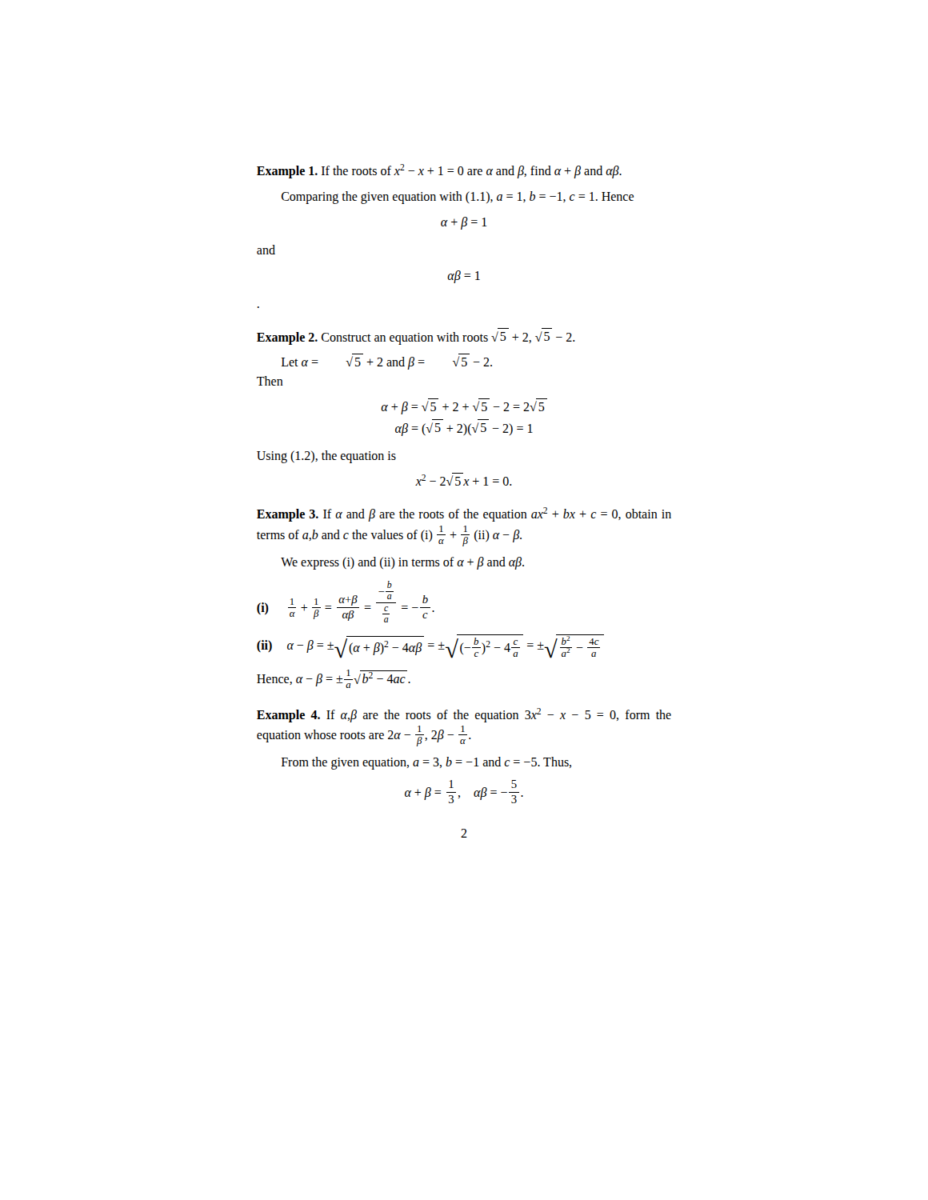Example 1. If the roots of x2 − x + 1 = 0 are α and β, find α + β and αβ.
Comparing the given equation with (1.1), a = 1, b = −1, c = 1. Hence
α + β = 1
and
αβ = 1
.
Example 2. Construct an equation with roots √5 + 2, √5 − 2.
Let α = √5 + 2 and β = √5 − 2.
Then
α + β = √5 + 2 + √5 − 2 = 2√5
αβ = (√5 + 2)(√5 − 2) = 1
Using (1.2), the equation is
x2 − 2√5 x + 1 = 0.
Example 3. If α and β are the roots of the equation ax2 + bx + c = 0, obtain in terms of a,b and c the values of (i) 1 α + 1 β (ii) α − β.
We express (i) and (ii) in terms of α + β and αβ.
(i) 1 α + 1 β = α+β αβ = −ba ca = −bc.
(ii) α − β = ±√(α + β)2 − 4αβ = ±√(−bc)2 − 4ca = ±√b2 a2 − 4c a
Hence, α − β = ±1 a√b2 − 4ac.
Example 4. If α,β are the roots of the equation 3x2 − x − 5 = 0, form the equation whose roots are 2α − 1 β, 2β − 1 α.
From the given equation, a = 3, b = −1 and c = −5. Thus,
α + β = 13, αβ = −53.
2